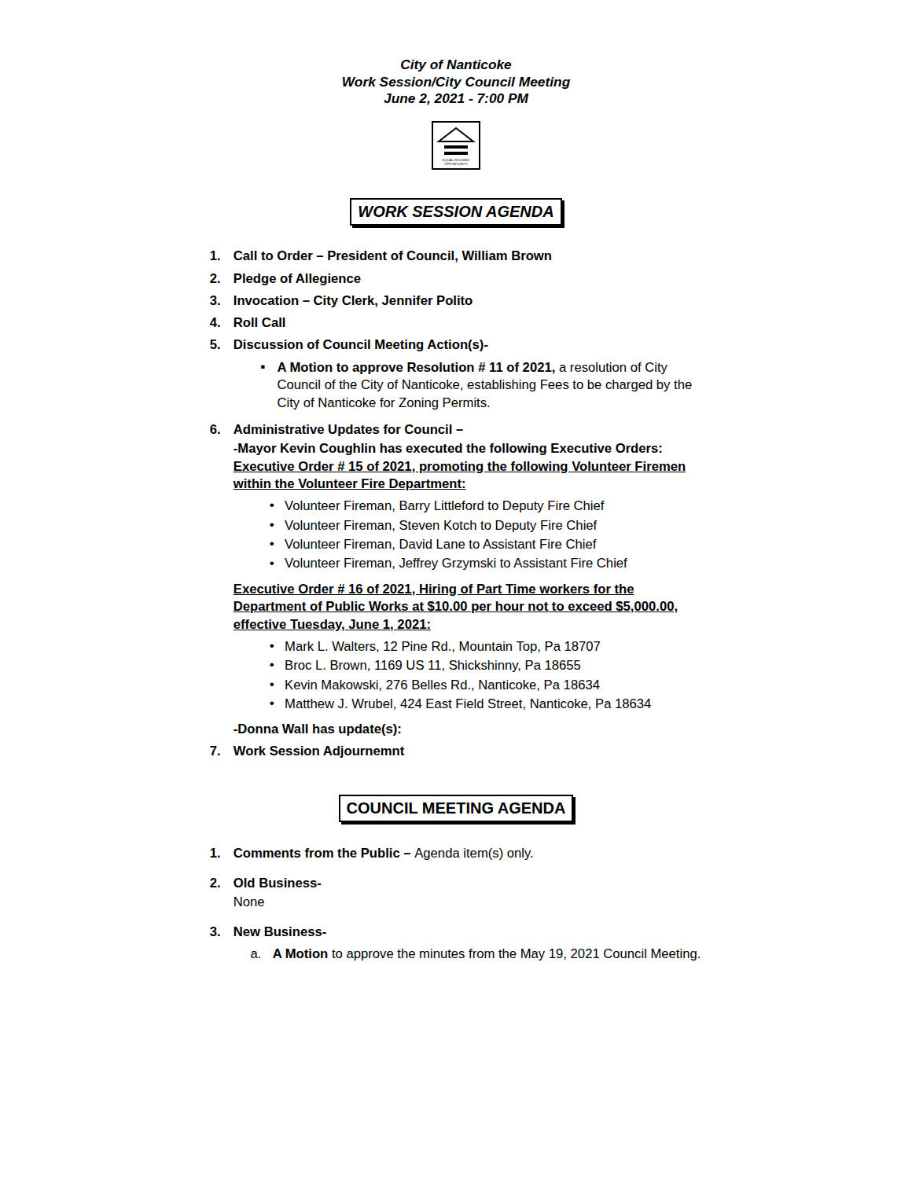City of Nanticoke
Work Session/City Council Meeting
June 2, 2021 - 7:00 PM
EQUAL HOUSING OPPORTUNITY
WORK SESSION AGENDA
Call to Order – President of Council, William Brown
Pledge of Allegience
Invocation – City Clerk, Jennifer Polito
Roll Call
Discussion of Council Meeting Action(s)-
A Motion to approve Resolution # 11 of 2021, a resolution of City Council of the City of Nanticoke, establishing Fees to be charged by the City of Nanticoke for Zoning Permits.
Administrative Updates for Council –
-Mayor Kevin Coughlin has executed the following Executive Orders: Executive Order # 15 of 2021, promoting the following Volunteer Firemen within the Volunteer Fire Department:
Volunteer Fireman, Barry Littleford to Deputy Fire Chief
Volunteer Fireman, Steven Kotch to Deputy Fire Chief
Volunteer Fireman, David Lane to Assistant Fire Chief
Volunteer Fireman, Jeffrey Grzymski to Assistant Fire Chief
Executive Order # 16 of 2021, Hiring of Part Time workers for the Department of Public Works at $10.00 per hour not to exceed $5,000.00, effective Tuesday, June 1, 2021:
Mark L. Walters, 12 Pine Rd., Mountain Top, Pa 18707
Broc L. Brown, 1169 US 11, Shickshinny, Pa 18655
Kevin Makowski, 276 Belles Rd., Nanticoke, Pa 18634
Matthew J. Wrubel, 424 East Field Street, Nanticoke, Pa 18634
-Donna Wall has update(s):
Work Session Adjournemnt
COUNCIL MEETING AGENDA
Comments from the Public – Agenda item(s) only.
Old Business-
None
New Business-
A Motion to approve the minutes from the May 19, 2021 Council Meeting.